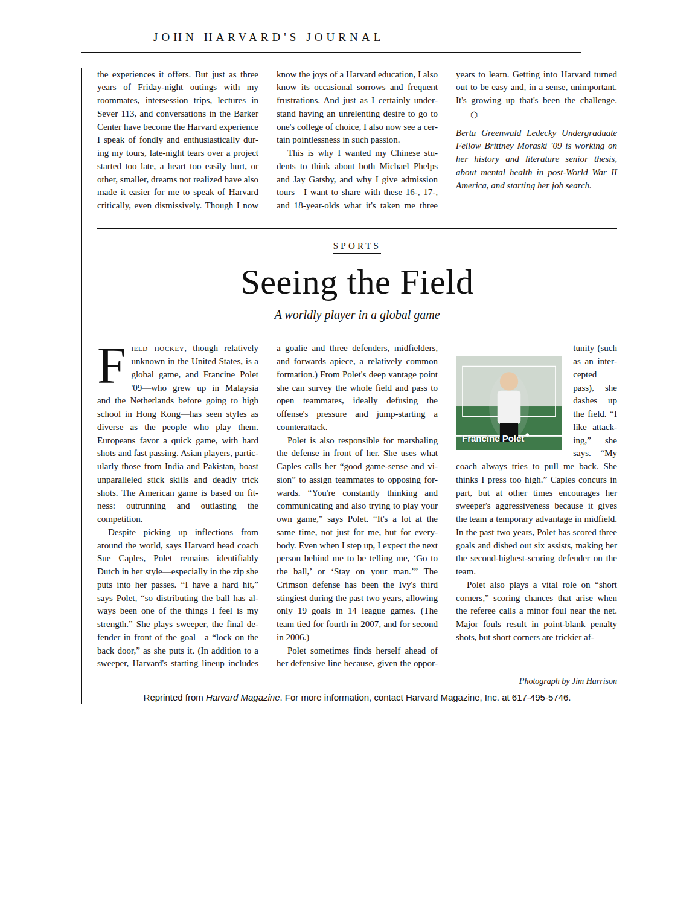John Harvard's Journal
the experiences it offers. But just as three years of Friday-night outings with my roommates, intersession trips, lectures in Sever 113, and conversations in the Barker Center have become the Harvard experience I speak of fondly and enthusiastically during my tours, late-night tears over a project started too late, a heart too easily hurt, or other, smaller, dreams not realized have also made it easier for me to speak of Harvard critically, even dismissively. Though I now know the joys of a Harvard education, I also know its occasional sorrows and frequent frustrations. And just as I certainly understand having an unrelenting desire to go to one's college of choice, I also now see a certain pointlessness in such passion.
This is why I wanted my Chinese students to think about both Michael Phelps and Jay Gatsby, and why I give admission tours—I want to share with these 16-, 17-, and 18-year-olds what it's taken me three years to learn. Getting into Harvard turned out to be easy and, in a sense, unimportant. It's growing up that's been the challenge. ⬡
Berta Greenwald Ledecky Undergraduate Fellow Brittney Moraski '09 is working on her history and literature senior thesis, about mental health in post-World War II America, and starting her job search.
Sports
Seeing the Field
A worldly player in a global game
Field hockey, though relatively unknown in the United States, is a global game, and Francine Polet '09—who grew up in Malaysia and the Netherlands before going to high school in Hong Kong—has seen styles as diverse as the people who play them. Europeans favor a quick game, with hard shots and fast passing. Asian players, particularly those from India and Pakistan, boast unparalleled stick skills and deadly trick shots. The American game is based on fitness: outrunning and outlasting the competition.
Despite picking up inflections from around the world, says Harvard head coach Sue Caples, Polet remains identifiably Dutch in her style—especially in the zip she puts into her passes. “I have a hard hit,” says Polet, “so distributing the ball has always been one of the things I feel is my strength.” She plays sweeper, the final defender in front of the goal—a “lock on the back door,” as she puts it. (In addition to a sweeper, Harvard's starting lineup includes a goalie and three defenders, midfielders, and forwards apiece, a relatively common formation.) From Polet's deep vantage point she can survey the whole field and pass to open teammates, ideally defusing the offense's pressure and jump-starting a counterattack.
Polet is also responsible for marshaling the defense in front of her. She uses what Caples calls her “good game-sense and vision” to assign teammates to opposing forwards. “You're constantly thinking and communicating and also trying to play your own game,” says Polet. “It's a lot at the same time, not just for me, but for everybody. Even when I step up, I expect the next person behind me to be telling me, ‘Go to the ball,’ or ‘Stay on your man.’” The Crimson defense has been the Ivy's third stingiest during the past two years, allowing only 19 goals in 14 league games. (The team tied for fourth in 2007, and for second in 2006.)
Francine Polet
Polet sometimes finds herself ahead of her defensive line because, given the opportunity (such as an intercepted pass), she dashes up the field. “I like attacking,” she says. “My coach always tries to pull me back. She thinks I press too high.” Caples concurs in part, but at other times encourages her sweeper's aggressiveness because it gives the team a temporary advantage in midfield. In the past two years, Polet has scored three goals and dished out six assists, making her the second-highest-scoring defender on the team.
Polet also plays a vital role on “short corners,” scoring chances that arise when the referee calls a minor foul near the net. Major fouls result in point-blank penalty shots, but short corners are trickier af-
Photograph by Jim Harrison
Reprinted from Harvard Magazine. For more information, contact Harvard Magazine, Inc. at 617-495-5746.